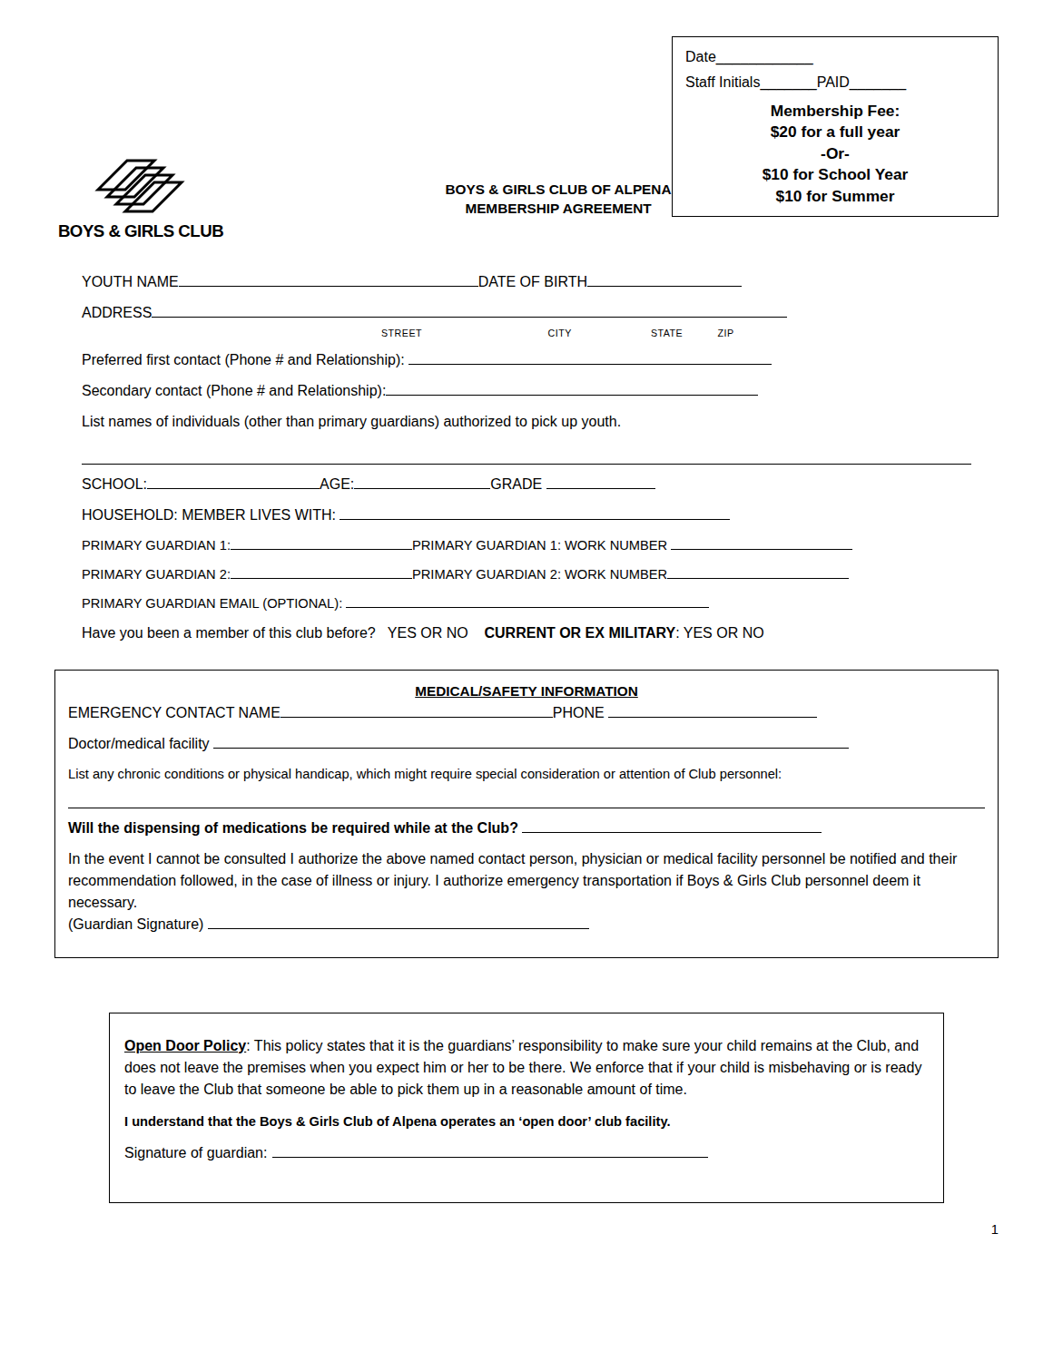Date____________
Staff Initials_______PAID_______
Membership Fee:
$20 for a full year
-Or-
$10 for School Year
$10 for Summer
BOYS & GIRLS CLUB
BOYS & GIRLS CLUB OF ALPENA
MEMBERSHIP AGREEMENT
YOUTH NAME DATE OF BIRTH
ADDRESS
STREET CITY STATE ZIP
Preferred first contact (Phone # and Relationship):
Secondary contact (Phone # and Relationship):
List names of individuals (other than primary guardians) authorized to pick up youth.
SCHOOL: AGE: GRADE
HOUSEHOLD: MEMBER LIVES WITH:
PRIMARY GUARDIAN 1: PRIMARY GUARDIAN 1: WORK NUMBER
PRIMARY GUARDIAN 2: PRIMARY GUARDIAN 2: WORK NUMBER
PRIMARY GUARDIAN EMAIL (OPTIONAL):
Have you been a member of this club before? YES OR NO CURRENT OR EX MILITARY: YES OR NO
MEDICAL/SAFETY INFORMATION
EMERGENCY CONTACT NAME PHONE
Doctor/medical facility
List any chronic conditions or physical handicap, which might require special consideration or attention of Club personnel:
Will the dispensing of medications be required while at the Club?
In the event I cannot be consulted I authorize the above named contact person, physician or medical facility personnel be notified and their recommendation followed, in the case of illness or injury. I authorize emergency transportation if Boys & Girls Club personnel deem it necessary.
(Guardian Signature)
Open Door Policy: This policy states that it is the guardians’ responsibility to make sure your child remains at the Club, and does not leave the premises when you expect him or her to be there. We enforce that if your child is misbehaving or is ready to leave the Club that someone be able to pick them up in a reasonable amount of time.
I understand that the Boys & Girls Club of Alpena operates an ‘open door’ club facility.
Signature of guardian:
1